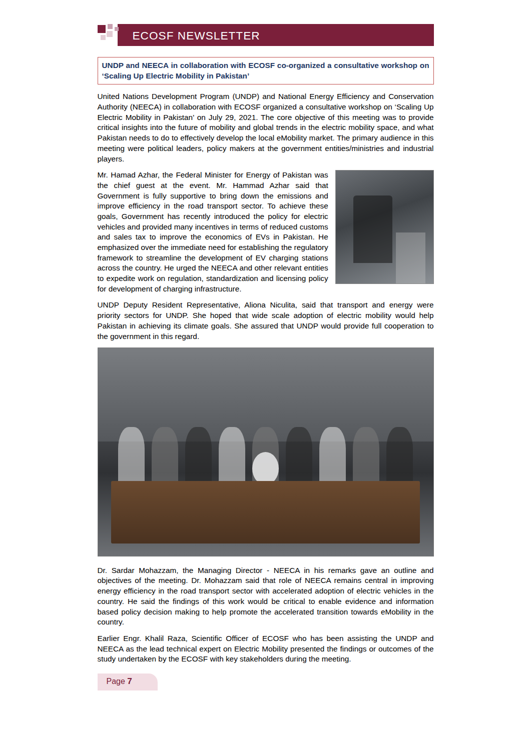ECOSF NEWSLETTER
UNDP and NEECA in collaboration with ECOSF co-organized a consultative workshop on ‘Scaling Up Electric Mobility in Pakistan’
United Nations Development Program (UNDP) and National Energy Efficiency and Conservation Authority (NEECA) in collaboration with ECOSF organized a consultative workshop on ‘Scaling Up Electric Mobility in Pakistan’ on July 29, 2021. The core objective of this meeting was to provide critical insights into the future of mobility and global trends in the electric mobility space, and what Pakistan needs to do to effectively develop the local eMobility market. The primary audience in this meeting were political leaders, policy makers at the government entities/ministries and industrial players.
Mr. Hamad Azhar, the Federal Minister for Energy of Pakistan was the chief guest at the event. Mr. Hammad Azhar said that Government is fully supportive to bring down the emissions and improve efficiency in the road transport sector. To achieve these goals, Government has recently introduced the policy for electric vehicles and provided many incentives in terms of reduced customs and sales tax to improve the economics of EVs in Pakistan. He emphasized over the immediate need for establishing the regulatory framework to streamline the development of EV charging stations across the country. He urged the NEECA and other relevant entities to expedite work on regulation, standardization and licensing policy for development of charging infrastructure.
UNDP Deputy Resident Representative, Aliona Niculita, said that transport and energy were priority sectors for UNDP. She hoped that wide scale adoption of electric mobility would help Pakistan in achieving its climate goals. She assured that UNDP would provide full cooperation to the government in this regard.
Dr. Sardar Mohazzam, the Managing Director - NEECA in his remarks gave an outline and objectives of the meeting. Dr. Mohazzam said that role of NEECA remains central in improving energy efficiency in the road transport sector with accelerated adoption of electric vehicles in the country. He said the findings of this work would be critical to enable evidence and information based policy decision making to help promote the accelerated transition towards eMobility in the country.
Earlier Engr. Khalil Raza, Scientific Officer of ECOSF who has been assisting the UNDP and NEECA as the lead technical expert on Electric Mobility presented the findings or outcomes of the study undertaken by the ECOSF with key stakeholders during the meeting.
Page 7